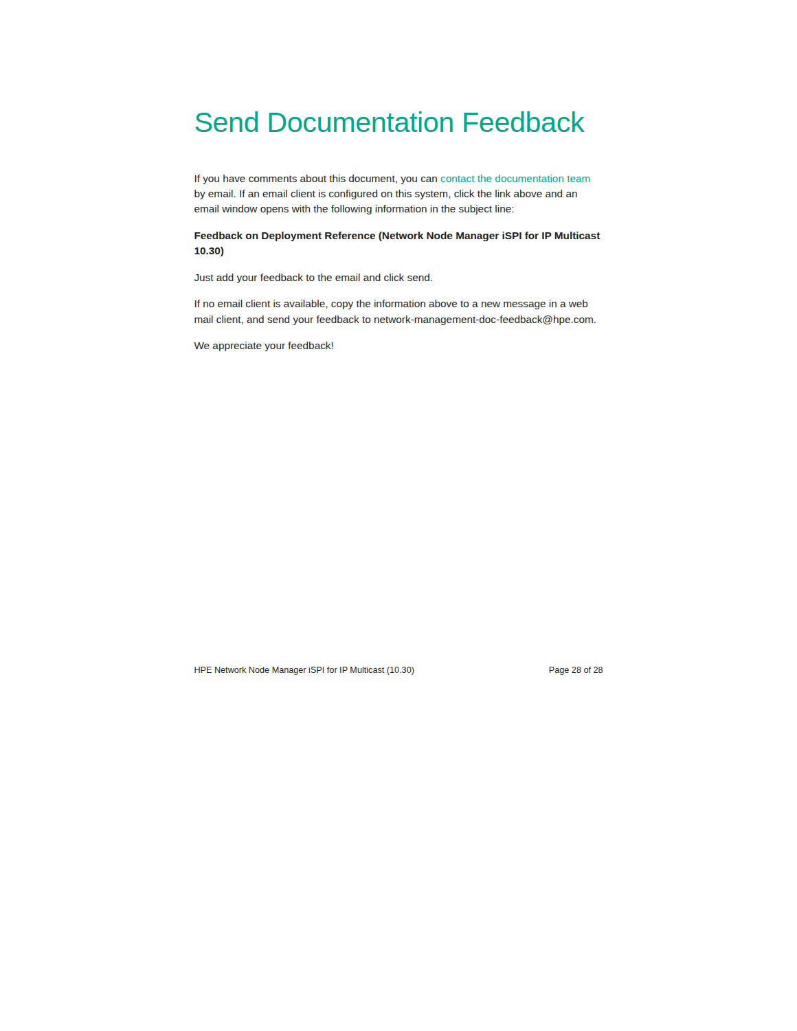Send Documentation Feedback
If you have comments about this document, you can contact the documentation team by email. If an email client is configured on this system, click the link above and an email window opens with the following information in the subject line:
Feedback on Deployment Reference (Network Node Manager iSPI for IP Multicast 10.30)
Just add your feedback to the email and click send.
If no email client is available, copy the information above to a new message in a web mail client, and send your feedback to network-management-doc-feedback@hpe.com.
We appreciate your feedback!
HPE Network Node Manager iSPI for IP Multicast (10.30) Page 28 of 28